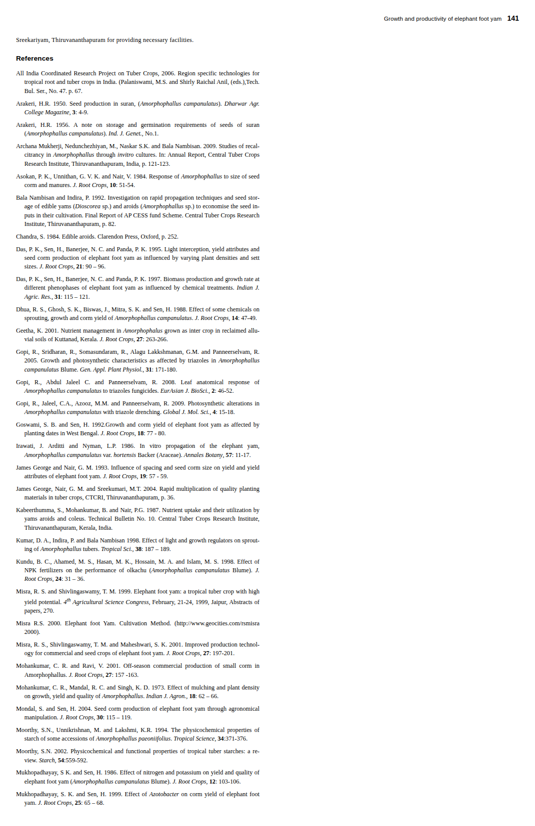Growth and productivity of elephant foot yam 141
Sreekariyam, Thiruvananthapuram for providing necessary facilities.
References
All India Coordinated Research Project on Tuber Crops, 2006. Region specific technologies for tropical root and tuber crops in India. (Palaniswami, M.S. and Shirly Raichal Anil, (eds.),Tech. Bul. Ser., No. 47. p. 67.
Arakeri, H.R. 1950. Seed production in suran, (Amorphophallus campanulatus). Dharwar Agr. College Magazine, 3: 4-9.
Arakeri, H.R. 1956. A note on storage and germination requirements of seeds of suran (Amorphophallus campanulatus). Ind. J. Genet., No.1.
Archana Mukherji, Nedunchezhiyan, M., Naskar S.K. and Bala Nambisan. 2009. Studies of recalcitrancy in Amorphophallus through invitro cultures. In: Annual Report, Central Tuber Crops Research Institute, Thiruvananthapuram, India, p. 121-123.
Asokan, P. K., Unnithan, G. V. K. and Nair, V. 1984. Response of Amorphophallus to size of seed corm and manures. J. Root Crops, 10: 51-54.
Bala Nambisan and Indira, P. 1992. Investigation on rapid propagation techniques and seed storage of edible yams (Dioscorea sp.) and aroids (Amorphophallus sp.) to economise the seed inputs in their cultivation. Final Report of AP CESS fund Scheme. Central Tuber Crops Research Institute, Thiruvananthapuram, p. 82.
Chandra, S. 1984. Edible aroids. Clarendon Press, Oxford, p. 252.
Das, P. K., Sen, H., Banerjee, N. C. and Panda, P. K. 1995. Light interception, yield attributes and seed corm production of elephant foot yam as influenced by varying plant densities and sett sizes. J. Root Crops, 21: 90 – 96.
Das, P. K., Sen, H., Banerjee, N. C. and Panda, P. K. 1997. Biomass production and growth rate at different phenophases of elephant foot yam as influenced by chemical treatments. Indian J. Agric. Res., 31: 115 – 121.
Dhua, R. S., Ghosh, S. K., Biswas, J., Mitra, S. K. and Sen, H. 1988. Effect of some chemicals on sprouting, growth and corm yield of Amorphophallus campanulatus. J. Root Crops, 14: 47-49.
Geetha, K. 2001. Nutrient management in Amorphophalus grown as inter crop in reclaimed alluvial soils of Kuttanad, Kerala. J. Root Crops, 27: 263-266.
Gopi, R., Sridharan, R., Somasundaram, R., Alagu Lakkshmanan, G.M. and Panneerselvam, R. 2005. Growth and photosynthetic characteristics as affected by triazoles in Amorphophallus campanulatus Blume. Gen. Appl. Plant Physiol., 31: 171-180.
Gopi, R., Abdul Jaleel C. and Panneerselvam, R. 2008. Leaf anatomical response of Amorphophallus campanulatus to triazoles fungicides. EurAsian J. BioSci., 2: 46-52.
Gopi, R., Jaleel, C.A., Azooz, M.M. and Panneerselvam, R. 2009. Photosynthetic alterations in Amorphophallus campanulatus with triazole drenching. Global J. Mol. Sci., 4: 15-18.
Goswami, S. B. and Sen, H. 1992.Growth and corm yield of elephant foot yam as affected by planting dates in West Bengal. J. Root Crops, 18: 77 - 80.
Irawati, J. Arditti and Nyman, L.P. 1986. In vitro propagation of the elephant yam, Amorphophallus campanulatus var. hortensis Backer (Araceae). Annales Botany, 57: 11-17.
James George and Nair, G. M. 1993. Influence of spacing and seed corm size on yield and yield attributes of elephant foot yam. J. Root Crops, 19: 57 - 59.
James George, Nair, G. M. and Sreekumari, M.T. 2004. Rapid multiplication of quality planting materials in tuber crops, CTCRI, Thiruvananthapuram, p. 36.
Kabeerthumma, S., Mohankumar, B. and Nair, P.G. 1987. Nutrient uptake and their utilization by yams aroids and coleus. Technical Bulletin No. 10. Central Tuber Crops Research Institute, Thiruvananthapuram, Kerala, India.
Kumar, D. A., Indira, P. and Bala Nambisan 1998. Effect of light and growth regulators on sprouting of Amorphophallus tubers. Tropical Sci., 38: 187 – 189.
Kundu, B. C., Ahamed, M. S., Hasan, M. K., Hossain, M. A. and Islam, M. S. 1998. Effect of NPK fertilizers on the performance of olkachu (Amorphophallus campanulatus Blume). J. Root Crops, 24: 31 – 36.
Misra, R. S. and Shivlingaswamy, T. M. 1999. Elephant foot yam: a tropical tuber crop with high yield potential. 4th Agricultural Science Congress, February, 21-24, 1999, Jaipur, Abstracts of papers, 270.
Misra R.S. 2000. Elephant foot Yam. Cultivation Method. (http://www.geocities.com/rsmisra 2000).
Misra, R. S., Shivlingaswamy, T. M. and Maheshwari, S. K. 2001. Improved production technology for commercial and seed crops of elephant foot yam. J. Root Crops, 27: 197-201.
Mohankumar, C. R. and Ravi, V. 2001. Off-season commercial production of small corm in Amorphophallus. J. Root Crops, 27: 157 -163.
Mohankumar, C. R., Mandal, R. C. and Singh, K. D. 1973. Effect of mulching and plant density on growth, yield and quality of Amorphophallus. Indian J. Agron., 18: 62 – 66.
Mondal, S. and Sen, H. 2004. Seed corm production of elephant foot yam through agronomical manipulation. J. Root Crops, 30: 115 – 119.
Moorthy, S.N., Unnikrishnan, M. and Lakshmi, K.R. 1994. The physicochemical properties of starch of some accessions of Amorphophallus paeoniifolius. Tropical Science, 34:371-376.
Moorthy, S.N. 2002. Physicochemical and functional properties of tropical tuber starches: a review. Starch, 54:559-592.
Mukhopadhayay, S K. and Sen, H. 1986. Effect of nitrogen and potassium on yield and quality of elephant foot yam (Amorphophallus campanulatus Blume). J. Root Crops, 12: 103-106.
Mukhopadhayay, S. K. and Sen, H. 1999. Effect of Azotobacter on corm yield of elephant foot yam. J. Root Crops, 25: 65 – 68.